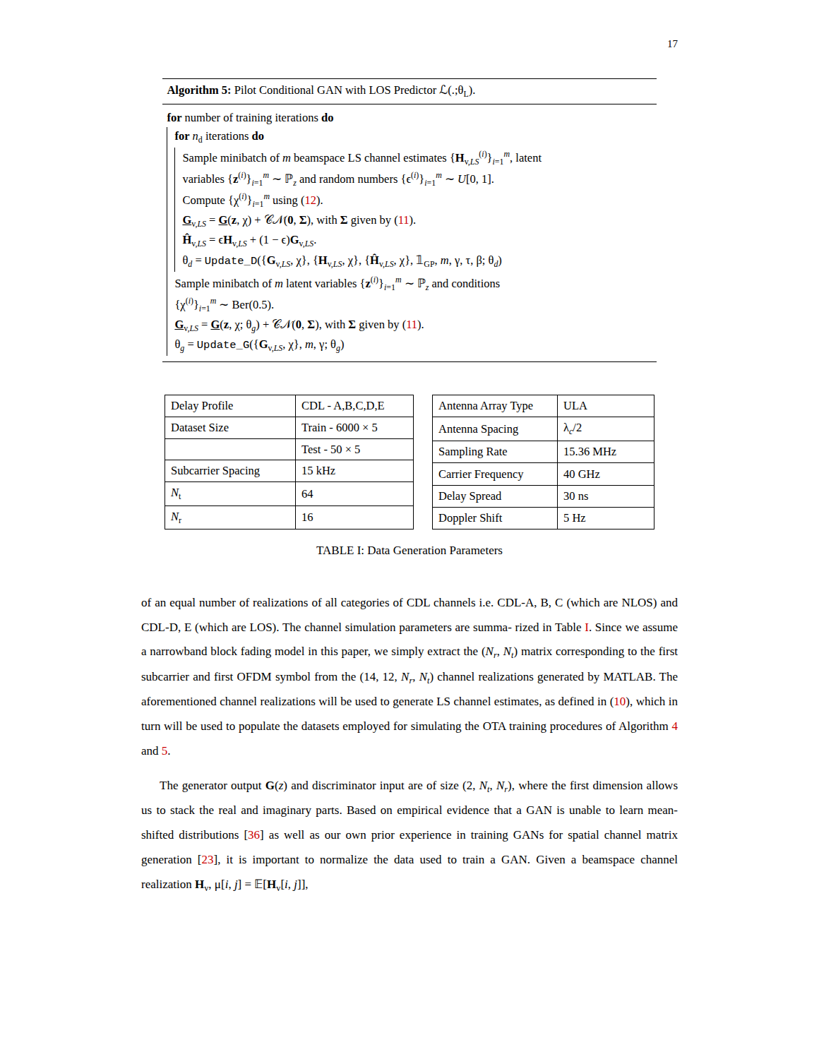17
Algorithm 5: Pilot Conditional GAN with LOS Predictor ℒ(.;θL).
for number of training iterations do
for nd iterations do
Sample minibatch of m beamspace LS channel estimates {Hv,LS(i)}i=1m, latent
variables {z(i)}i=1m ∼ ℙz and random numbers {ϵ(i)}i=1m ∼ U[0, 1].
Compute {χ(i)}i=1m using (12).
Gv,LS = G(z, χ) + 𝒞𝒩(0, Σ), with Σ given by (11).
Ĥv,LS = ϵHv,LS + (1 − ϵ)Gv,LS.
θd = Update_D({Gv,LS, χ}, {Hv,LS, χ}, {Ĥv,LS, χ}, 𝟙GP, m, γ, τ, β; θd)
Sample minibatch of m latent variables {z(i)}i=1m ∼ ℙz and conditions
{χ(i)}i=1m ∼ Ber(0.5).
Gv,LS = G(z, χ; θg) + 𝒞𝒩(0, Σ), with Σ given by (11).
θg = Update_G({Gv,LS, χ}, m, γ; θg)
| Delay Profile | CDL - A,B,C,D,E |
| Dataset Size | Train - 6000 × 5 |
| | Test - 50 × 5 |
| Subcarrier Spacing | 15 kHz |
| N t | 64 |
| N r | 16 |
| Antenna Array Type | ULA |
| Antenna Spacing | λ c /2 |
| Sampling Rate | 15.36 MHz |
| Carrier Frequency | 40 GHz |
| Delay Spread | 30 ns |
| Doppler Shift | 5 Hz |
TABLE I: Data Generation Parameters
of an equal number of realizations of all categories of CDL channels i.e. CDL-A, B, C (which are NLOS) and CDL-D, E (which are LOS). The channel simulation parameters are summa- rized in Table I. Since we assume a narrowband block fading model in this paper, we simply extract the (Nr, Nt) matrix corresponding to the first subcarrier and first OFDM symbol from the (14, 12, Nr, Nt) channel realizations generated by MATLAB. The aforementioned channel realizations will be used to generate LS channel estimates, as defined in (10), which in turn will be used to populate the datasets employed for simulating the OTA training procedures of Algorithm 4 and 5.
The generator output G(z) and discriminator input are of size (2, Nt, Nr), where the first dimension allows us to stack the real and imaginary parts. Based on empirical evidence that a GAN is unable to learn mean-shifted distributions [36] as well as our own prior experience in training GANs for spatial channel matrix generation [23], it is important to normalize the data used to train a GAN. Given a beamspace channel realization Hv, μ[i, j] = 𝔼[Hv[i, j]],